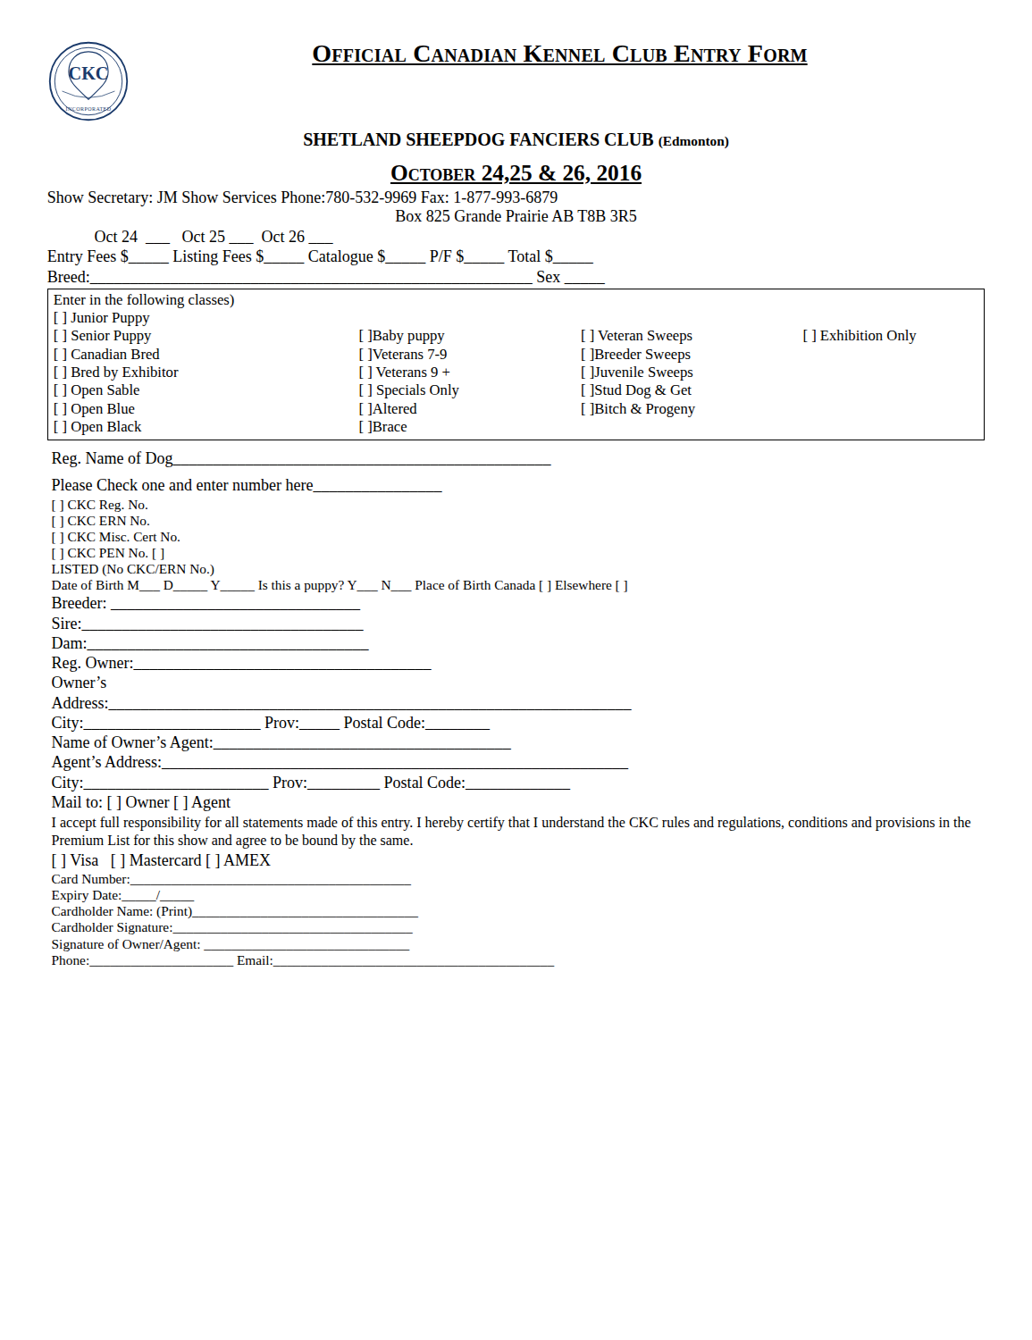CKC INCORPORATED
Official Canadian Kennel Club Entry Form
SHETLAND SHEEPDOG FANCIERS CLUB (Edmonton)
October 24,25 & 26, 2016
Show Secretary: JM Show Services Phone:780-532-9969 Fax: 1-877-993-6879 Box 825 Grande Prairie AB T8B 3R5
Oct 24 ___ Oct 25 ___ Oct 26 ___
Entry Fees $_____ Listing Fees $_____ Catalogue $_____ P/F $_____ Total $_____
Breed:_______________________________________________________ Sex _____
Enter in the following classes)
| [ ] Junior Puppy | | | |
| [ ] Senior Puppy | [ ]Baby puppy | [ ] Veteran Sweeps | [ ] Exhibition Only |
| [ ] Canadian Bred | [ ]Veterans 7-9 | [ ]Breeder Sweeps | |
| [ ] Bred by Exhibitor | [ ] Veterans 9 + | [ ]Juvenile Sweeps | |
| [ ] Open Sable | [ ] Specials Only | [ ]Stud Dog & Get | |
| [ ] Open Blue | [ ]Altered | [ ]Bitch & Progeny | |
| [ ] Open Black | [ ]Brace | | |
Reg. Name of Dog_______________________________________________
Please Check one and enter number here________________
[ ] CKC Reg. No.
[ ] CKC ERN No.
[ ] CKC Misc. Cert No.
[ ] CKC PEN No. [ ]
LISTED (No CKC/ERN No.)
Date of Birth M___ D_____ Y_____ Is this a puppy? Y___ N___ Place of Birth Canada [ ] Elsewhere [ ]
Breeder: _______________________________
Sire:___________________________________
Dam:___________________________________
Reg. Owner:_____________________________________
Owner’s
Address:_________________________________________________________________
City:______________________ Prov:_____ Postal Code:________
Name of Owner’s Agent:_____________________________________
Agent’s Address:__________________________________________________________
City:_______________________ Prov:_________ Postal Code:_____________
Mail to: [ ] Owner [ ] Agent
I accept full responsibility for all statements made of this entry. I hereby certify that I understand the CKC rules and regulations, conditions and provisions in the Premium List for this show and agree to be bound by the same.
[ ] Visa [ ] Mastercard [ ] AMEX
Card Number:_________________________________________
Expiry Date:_____/_____
Cardholder Name: (Print)_________________________________
Cardholder Signature:___________________________________
Signature of Owner/Agent: ______________________________
Phone:_____________________ Email:_________________________________________